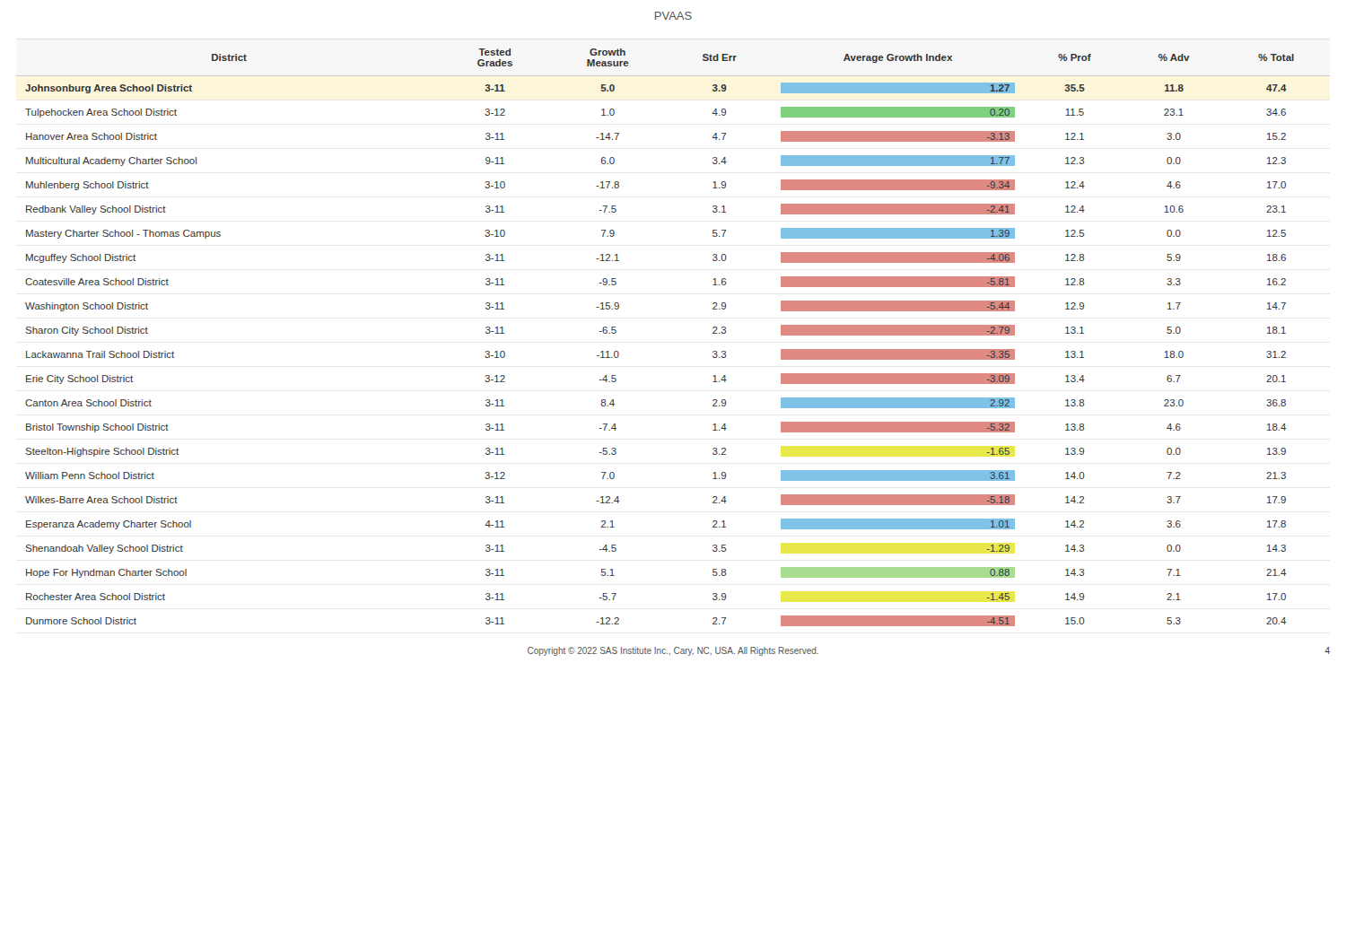PVAAS
| District | Tested Grades | Growth Measure | Std Err | Average Growth Index | % Prof | % Adv | % Total |
| --- | --- | --- | --- | --- | --- | --- | --- |
| Johnsonburg Area School District | 3-11 | 5.0 | 3.9 | 1.27 | 35.5 | 11.8 | 47.4 |
| Tulpehocken Area School District | 3-12 | 1.0 | 4.9 | 0.20 | 11.5 | 23.1 | 34.6 |
| Hanover Area School District | 3-11 | -14.7 | 4.7 | -3.13 | 12.1 | 3.0 | 15.2 |
| Multicultural Academy Charter School | 9-11 | 6.0 | 3.4 | 1.77 | 12.3 | 0.0 | 12.3 |
| Muhlenberg School District | 3-10 | -17.8 | 1.9 | -9.34 | 12.4 | 4.6 | 17.0 |
| Redbank Valley School District | 3-11 | -7.5 | 3.1 | -2.41 | 12.4 | 10.6 | 23.1 |
| Mastery Charter School - Thomas Campus | 3-10 | 7.9 | 5.7 | 1.39 | 12.5 | 0.0 | 12.5 |
| Mcguffey School District | 3-11 | -12.1 | 3.0 | -4.06 | 12.8 | 5.9 | 18.6 |
| Coatesville Area School District | 3-11 | -9.5 | 1.6 | -5.81 | 12.8 | 3.3 | 16.2 |
| Washington School District | 3-11 | -15.9 | 2.9 | -5.44 | 12.9 | 1.7 | 14.7 |
| Sharon City School District | 3-11 | -6.5 | 2.3 | -2.79 | 13.1 | 5.0 | 18.1 |
| Lackawanna Trail School District | 3-10 | -11.0 | 3.3 | -3.35 | 13.1 | 18.0 | 31.2 |
| Erie City School District | 3-12 | -4.5 | 1.4 | -3.09 | 13.4 | 6.7 | 20.1 |
| Canton Area School District | 3-11 | 8.4 | 2.9 | 2.92 | 13.8 | 23.0 | 36.8 |
| Bristol Township School District | 3-11 | -7.4 | 1.4 | -5.32 | 13.8 | 4.6 | 18.4 |
| Steelton-Highspire School District | 3-11 | -5.3 | 3.2 | -1.65 | 13.9 | 0.0 | 13.9 |
| William Penn School District | 3-12 | 7.0 | 1.9 | 3.61 | 14.0 | 7.2 | 21.3 |
| Wilkes-Barre Area School District | 3-11 | -12.4 | 2.4 | -5.18 | 14.2 | 3.7 | 17.9 |
| Esperanza Academy Charter School | 4-11 | 2.1 | 2.1 | 1.01 | 14.2 | 3.6 | 17.8 |
| Shenandoah Valley School District | 3-11 | -4.5 | 3.5 | -1.29 | 14.3 | 0.0 | 14.3 |
| Hope For Hyndman Charter School | 3-11 | 5.1 | 5.8 | 0.88 | 14.3 | 7.1 | 21.4 |
| Rochester Area School District | 3-11 | -5.7 | 3.9 | -1.45 | 14.9 | 2.1 | 17.0 |
| Dunmore School District | 3-11 | -12.2 | 2.7 | -4.51 | 15.0 | 5.3 | 20.4 |
Copyright © 2022 SAS Institute Inc., Cary, NC, USA. All Rights Reserved. 4